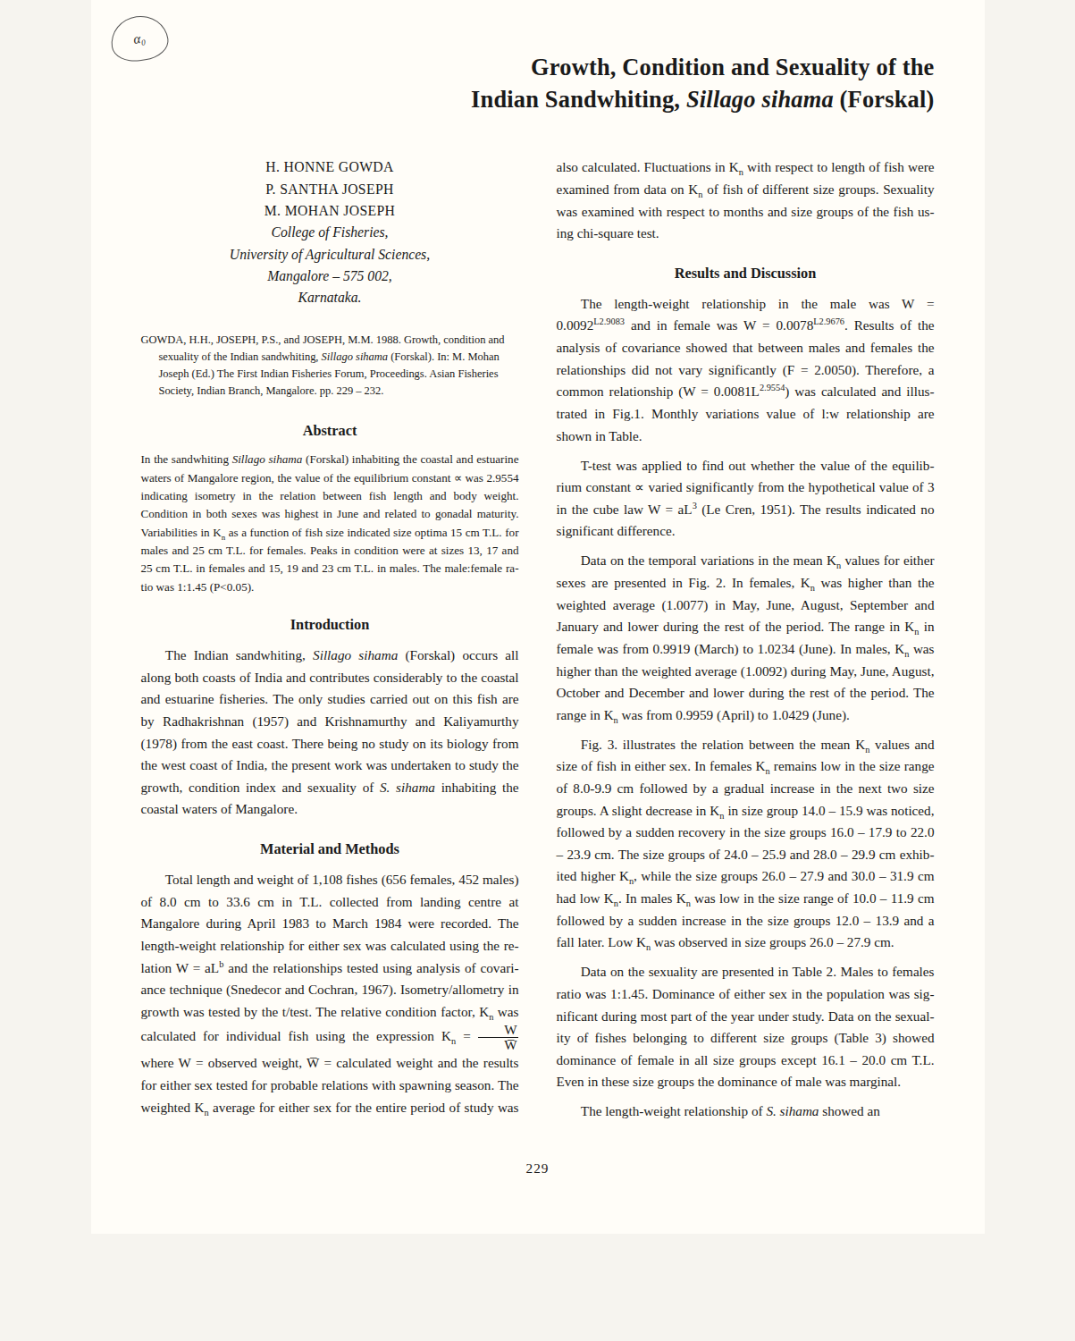α₀
Growth, Condition and Sexuality of the
Indian Sandwhiting, Sillago sihama (Forskal)
H. HONNE GOWDA
P. SANTHA JOSEPH
M. MOHAN JOSEPH
College of Fisheries,
University of Agricultural Sciences,
Mangalore – 575 002,
Karnataka.
GOWDA, H.H., JOSEPH, P.S., and JOSEPH, M.M. 1988. Growth, condition and sexuality of the Indian sandwhiting, Sillago sihama (Forskal). In: M. Mohan Joseph (Ed.) The First Indian Fisheries Forum, Proceedings. Asian Fisheries Society, Indian Branch, Mangalore. pp. 229 – 232.
Abstract
In the sandwhiting Sillago sihama (Forskal) inhabiting the coastal and estuarine waters of Mangalore region, the value of the equilibrium constant ∝ was 2.9554 indicating isometry in the relation between fish length and body weight. Condition in both sexes was highest in June and related to gonadal maturity. Variabilities in Kn as a function of fish size indicated size optima 15 cm T.L. for males and 25 cm T.L. for females. Peaks in condition were at sizes 13, 17 and 25 cm T.L. in females and 15, 19 and 23 cm T.L. in males. The male:female ratio was 1:1.45 (P<0.05).
Introduction
The Indian sandwhiting, Sillago sihama (Forskal) occurs all along both coasts of India and contributes considerably to the coastal and estuarine fisheries. The only studies carried out on this fish are by Radhakrishnan (1957) and Krishnamurthy and Kaliyamurthy (1978) from the east coast. There being no study on its biology from the west coast of India, the present work was undertaken to study the growth, condition index and sexuality of S. sihama inhabiting the coastal waters of Mangalore.
Material and Methods
Total length and weight of 1,108 fishes (656 females, 452 males) of 8.0 cm to 33.6 cm in T.L. collected from landing centre at Mangalore during April 1983 to March 1984 were recorded. The length-weight relationship for either sex was calculated using the relation W = aLb and the relationships tested using analysis of covariance technique (Snedecor and Cochran, 1967). Isometry/allometry in growth was tested by the t/test. The relative condition factor, Kn was calculated for individual fish using the expression Kn = WW̅ where W = observed weight, W̅ = calculated weight and the results for either sex tested for probable relations with spawning season. The weighted Kn average for either sex for the entire period of study was also calculated. Fluctuations in Kn with respect to length of fish were examined from data on Kn of fish of different size groups. Sexuality was examined with respect to months and size groups of the fish using chi-square test.
Results and Discussion
The length-weight relationship in the male was W = 0.0092L2.9083 and in female was W = 0.0078L2.9676. Results of the analysis of covariance showed that between males and females the relationships did not vary significantly (F = 2.0050). Therefore, a common relationship (W = 0.0081L2.9554) was calculated and illustrated in Fig.1. Monthly variations value of l:w relationship are shown in Table.
T-test was applied to find out whether the value of the equilibrium constant ∝ varied significantly from the hypothetical value of 3 in the cube law W = aL3 (Le Cren, 1951). The results indicated no significant difference.
Data on the temporal variations in the mean Kn values for either sexes are presented in Fig. 2. In females, Kn was higher than the weighted average (1.0077) in May, June, August, September and January and lower during the rest of the period. The range in Kn in female was from 0.9919 (March) to 1.0234 (June). In males, Kn was higher than the weighted average (1.0092) during May, June, August, October and December and lower during the rest of the period. The range in Kn was from 0.9959 (April) to 1.0429 (June).
Fig. 3. illustrates the relation between the mean Kn values and size of fish in either sex. In females Kn remains low in the size range of 8.0-9.9 cm followed by a gradual increase in the next two size groups. A slight decrease in Kn in size group 14.0 – 15.9 was noticed, followed by a sudden recovery in the size groups 16.0 – 17.9 to 22.0 – 23.9 cm. The size groups of 24.0 – 25.9 and 28.0 – 29.9 cm exhibited higher Kn, while the size groups 26.0 – 27.9 and 30.0 – 31.9 cm had low Kn. In males Kn was low in the size range of 10.0 – 11.9 cm followed by a sudden increase in the size groups 12.0 – 13.9 and a fall later. Low Kn was observed in size groups 26.0 – 27.9 cm.
Data on the sexuality are presented in Table 2. Males to females ratio was 1:1.45. Dominance of either sex in the population was significant during most part of the year under study. Data on the sexuality of fishes belonging to different size groups (Table 3) showed dominance of female in all size groups except 16.1 – 20.0 cm T.L. Even in these size groups the dominance of male was marginal.
The length-weight relationship of S. sihama showed an
229